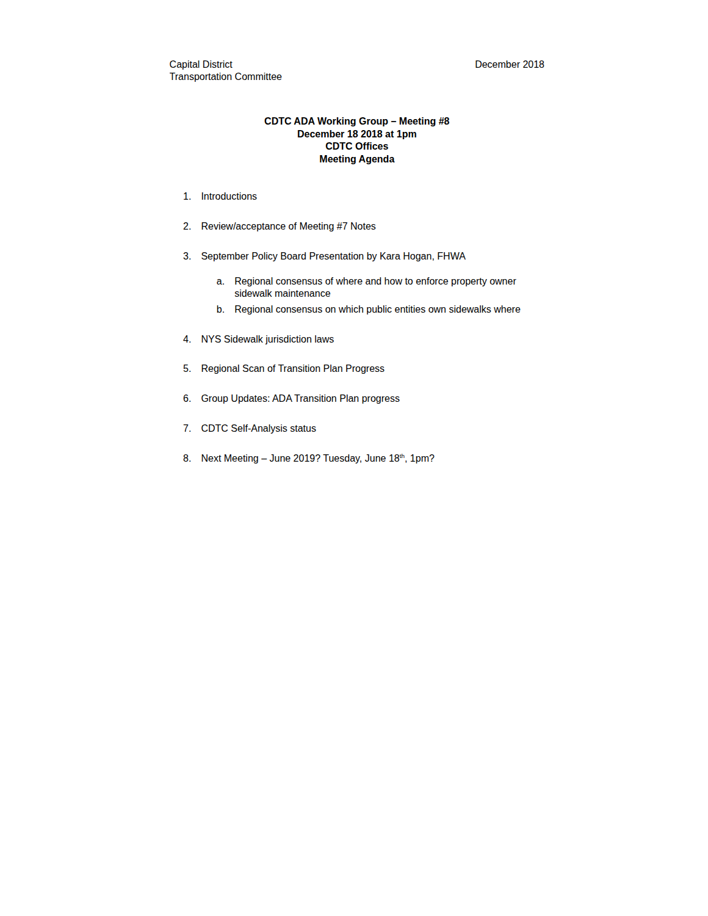Capital District
Transportation Committee
December 2018
CDTC ADA Working Group – Meeting #8
December 18 2018 at 1pm
CDTC Offices
Meeting Agenda
Introductions
Review/acceptance of Meeting #7 Notes
September Policy Board Presentation by Kara Hogan, FHWA
Regional consensus of where and how to enforce property owner sidewalk maintenance
Regional consensus on which public entities own sidewalks where
NYS Sidewalk jurisdiction laws
Regional Scan of Transition Plan Progress
Group Updates: ADA Transition Plan progress
CDTC Self-Analysis status
Next Meeting – June 2019? Tuesday, June 18th, 1pm?